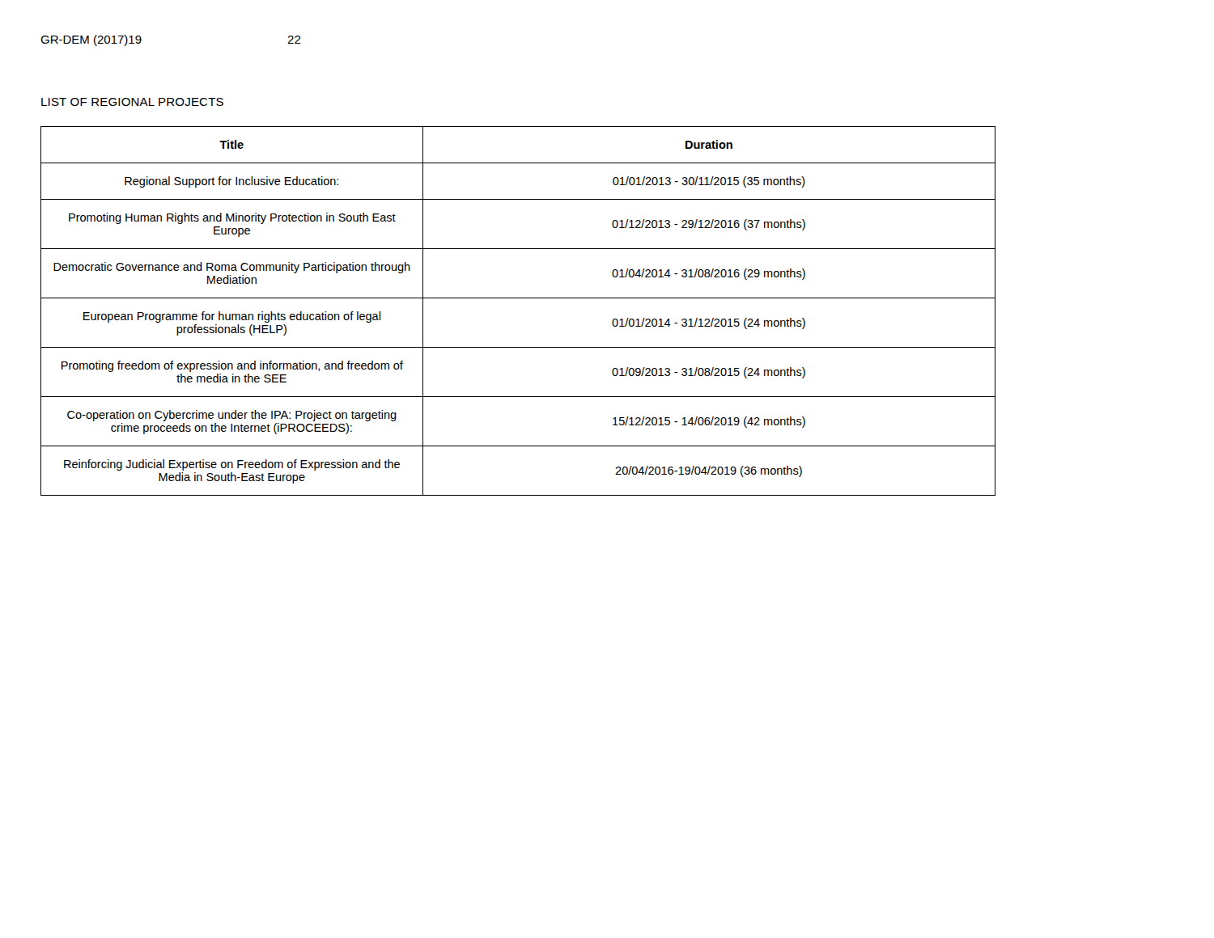GR-DEM (2017)19 22
LIST OF REGIONAL PROJECTS
| Title | Duration |
| --- | --- |
| Regional Support for Inclusive Education: | 01/01/2013 - 30/11/2015 (35 months) |
| Promoting Human Rights and Minority Protection in South East Europe | 01/12/2013 - 29/12/2016 (37 months) |
| Democratic Governance and Roma Community Participation through Mediation | 01/04/2014 - 31/08/2016 (29 months) |
| European Programme for human rights education of legal professionals (HELP) | 01/01/2014 - 31/12/2015 (24 months) |
| Promoting freedom of expression and information, and freedom of the media in the SEE | 01/09/2013 - 31/08/2015 (24 months) |
| Co-operation on Cybercrime under the IPA: Project on targeting crime proceeds on the Internet (iPROCEEDS): | 15/12/2015 - 14/06/2019 (42 months) |
| Reinforcing Judicial Expertise on Freedom of Expression and the Media in South-East Europe | 20/04/2016-19/04/2019 (36 months) |